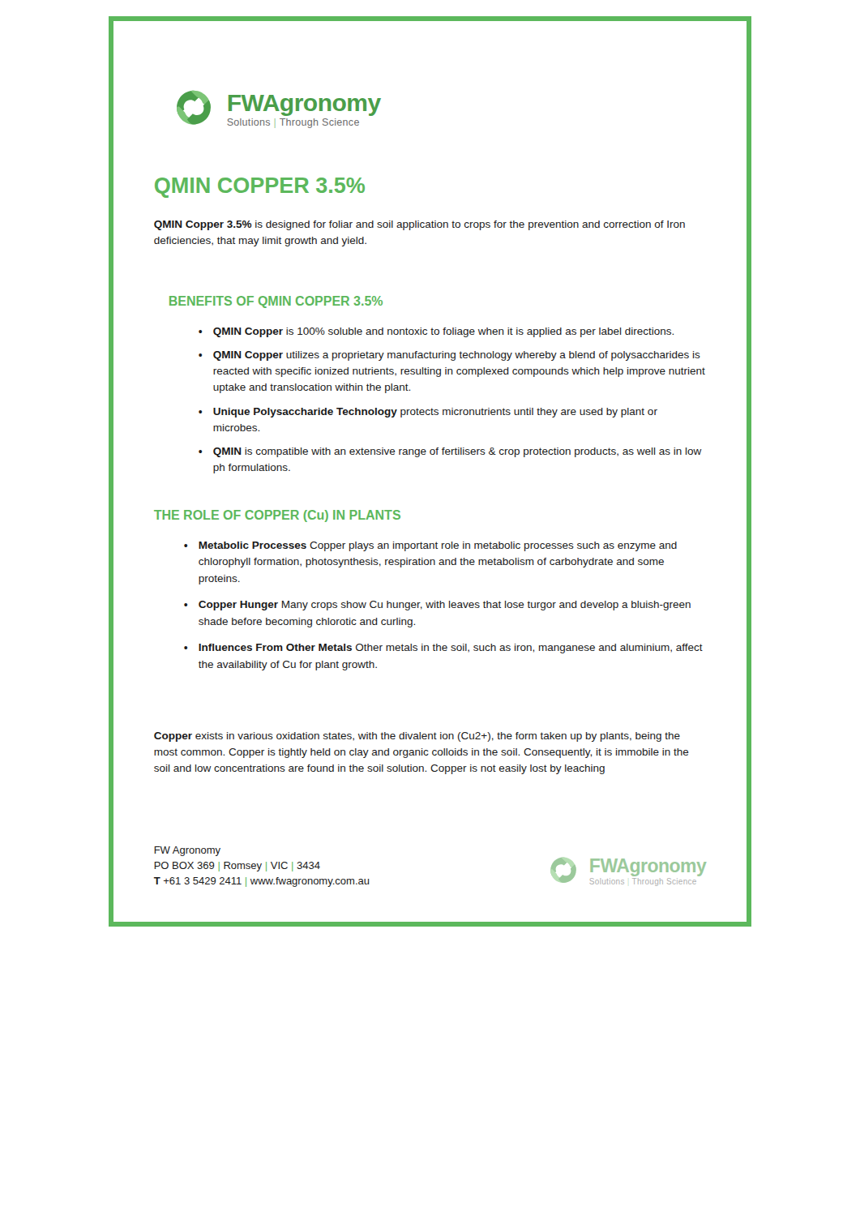FWAgronomy Solutions | Through Science
QMIN COPPER 3.5%
QMIN Copper 3.5% is designed for foliar and soil application to crops for the prevention and correction of Iron deficiencies, that may limit growth and yield.
BENEFITS OF QMIN COPPER 3.5%
QMIN Copper is 100% soluble and nontoxic to foliage when it is applied as per label directions.
QMIN Copper utilizes a proprietary manufacturing technology whereby a blend of polysaccharides is reacted with specific ionized nutrients, resulting in complexed compounds which help improve nutrient uptake and translocation within the plant.
Unique Polysaccharide Technology protects micronutrients until they are used by plant or microbes.
QMIN is compatible with an extensive range of fertilisers & crop protection products, as well as in low ph formulations.
THE ROLE OF COPPER (Cu) IN PLANTS
Metabolic Processes Copper plays an important role in metabolic processes such as enzyme and chlorophyll formation, photosynthesis, respiration and the metabolism of carbohydrate and some proteins.
Copper Hunger Many crops show Cu hunger, with leaves that lose turgor and develop a bluish-green shade before becoming chlorotic and curling.
Influences From Other Metals Other metals in the soil, such as iron, manganese and aluminium, affect the availability of Cu for plant growth.
Copper exists in various oxidation states, with the divalent ion (Cu2+), the form taken up by plants, being the most common. Copper is tightly held on clay and organic colloids in the soil. Consequently, it is immobile in the soil and low concentrations are found in the soil solution. Copper is not easily lost by leaching
FW Agronomy
PO BOX 369 | Romsey | VIC | 3434
T +61 3 5429 2411 | www.fwagronomy.com.au
FWAgronomy Solutions | Through Science